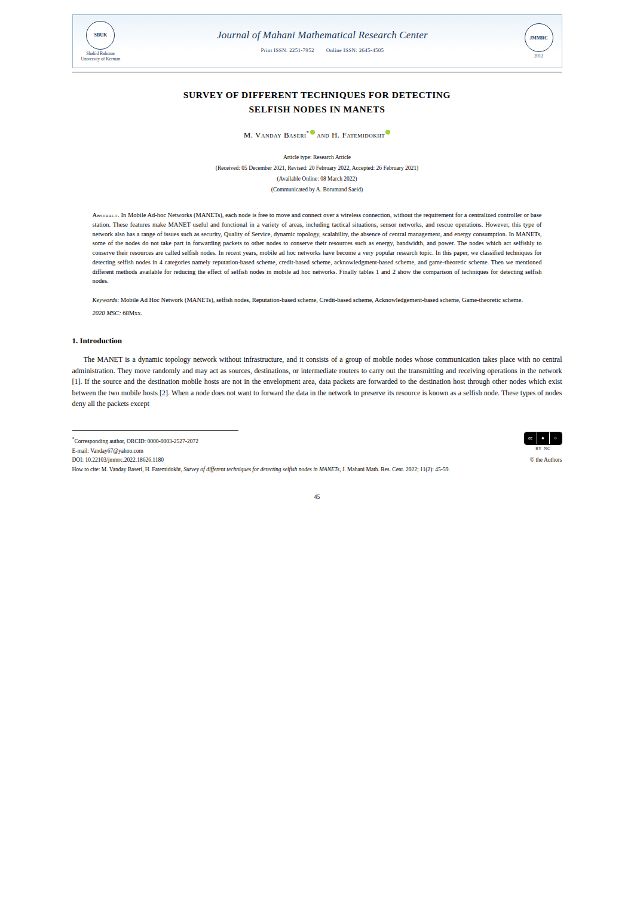SBUK
Shahid Bahonar
University of Kerman
Journal of Mahani Mathematical Research Center
Print ISSN: 2251-7952 Online ISSN: 2645-4505
JMMRC
2012
Survey of Different Techniques for Detecting
Selfish Nodes in MANETs
M. Vanday Baseri* and H. Fatemidokht
Article type: Research Article
(Received: 05 December 2021, Revised: 20 February 2022, Accepted: 26 February 2021)
(Available Online: 08 March 2022)
(Communicated by A. Borumand Saeid)
Abstract. In Mobile Ad-hoc Networks (MANETs), each node is free to move and connect over a wireless connection, without the requirement for a centralized controller or base station. These features make MANET useful and functional in a variety of areas, including tactical situations, sensor networks, and rescue operations. However, this type of network also has a range of issues such as security, Quality of Service, dynamic topology, scalability, the absence of central management, and energy consumption. In MANETs, some of the nodes do not take part in forwarding packets to other nodes to conserve their resources such as energy, bandwidth, and power. The nodes which act selfishly to conserve their resources are called selfish nodes. In recent years, mobile ad hoc networks have become a very popular research topic. In this paper, we classified techniques for detecting selfish nodes in 4 categories namely reputation-based scheme, credit-based scheme, acknowledgment-based scheme, and game-theoretic scheme. Then we mentioned different methods available for reducing the effect of selfish nodes in mobile ad hoc networks. Finally tables 1 and 2 show the comparison of techniques for detecting selfish nodes.
Keywords: Mobile Ad Hoc Network (MANETs), selfish nodes, Reputation-based scheme, Credit-based scheme, Acknowledgement-based scheme, Game-theoretic scheme.
2020 MSC: 68Mxx.
1. Introduction
The MANET is a dynamic topology network without infrastructure, and it consists of a group of mobile nodes whose communication takes place with no central administration. They move randomly and may act as sources, destinations, or intermediate routers to carry out the transmitting and receiving operations in the network [1]. If the source and the destination mobile hosts are not in the envelopment area, data packets are forwarded to the destination host through other nodes which exist between the two mobile hosts [2]. When a node does not want to forward the data in the network to preserve its resource is known as a selfish node. These types of nodes deny all the packets except
cc●○
BY NC
*Corresponding author, ORCID: 0000-0003-2527-2072
E-mail: Vanday67@yahoo.com
DOI: 10.22103/jmmrc.2022.18626.1180 © the Authors
How to cite: M. Vanday Baseri, H. Fatemidokht, Survey of different techniques for detecting selfish nodes in MANETs, J. Mahani Math. Res. Cent. 2022; 11(2): 45-59.
45